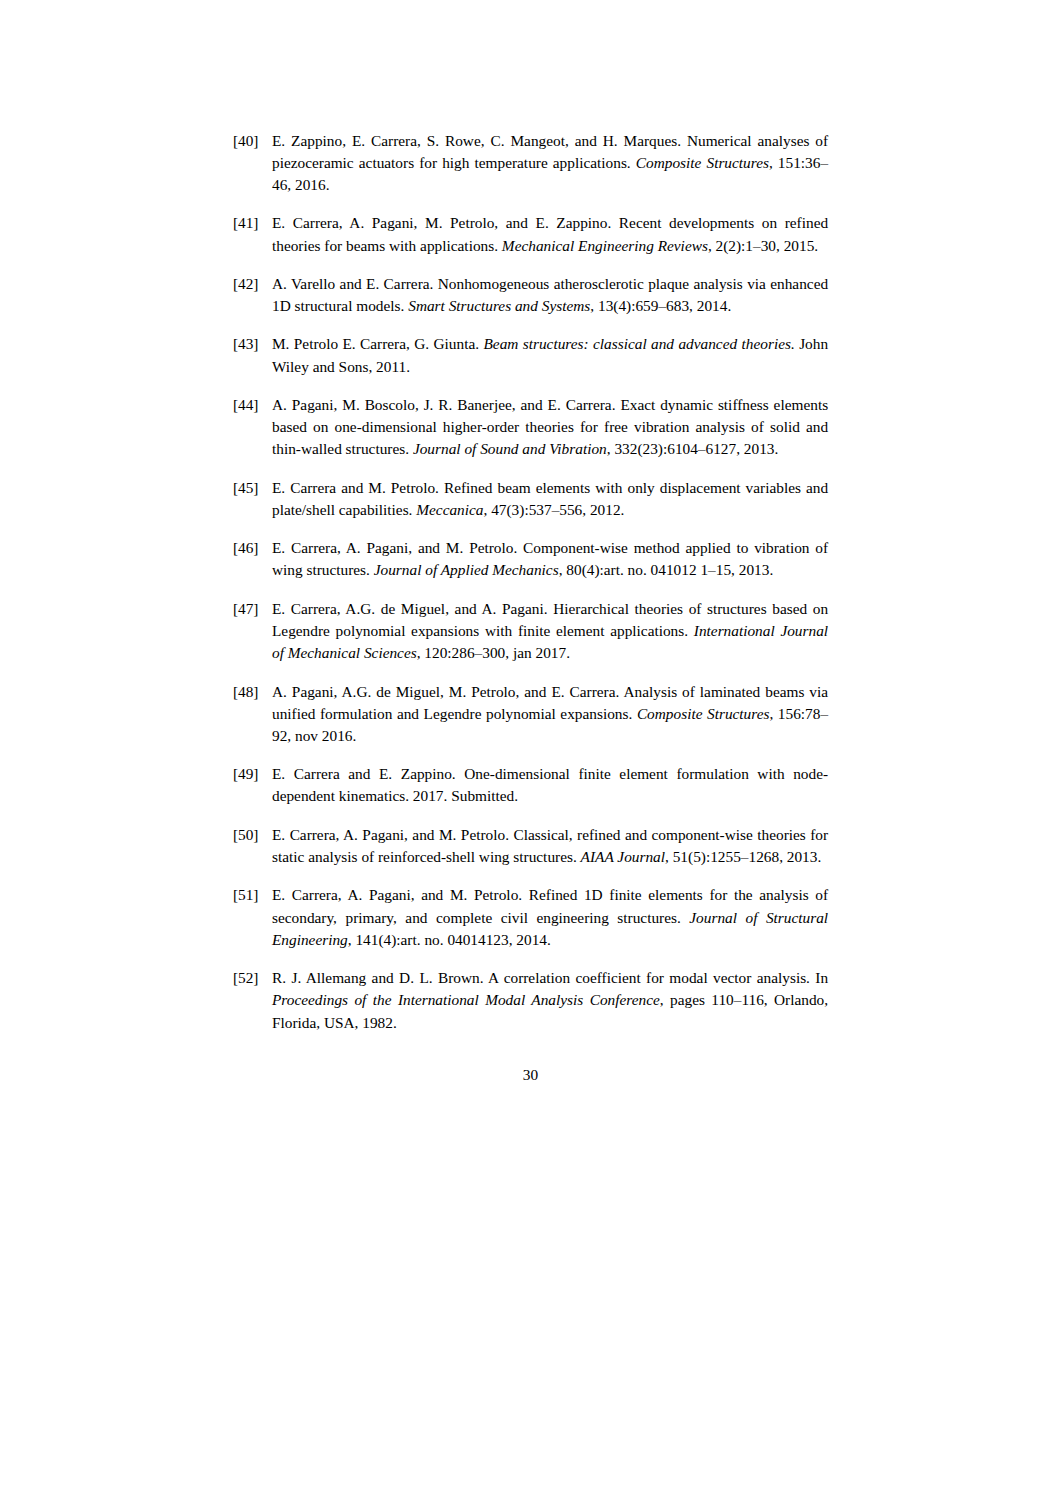[40] E. Zappino, E. Carrera, S. Rowe, C. Mangeot, and H. Marques. Numerical analyses of piezoceramic actuators for high temperature applications. Composite Structures, 151:36–46, 2016.
[41] E. Carrera, A. Pagani, M. Petrolo, and E. Zappino. Recent developments on refined theories for beams with applications. Mechanical Engineering Reviews, 2(2):1–30, 2015.
[42] A. Varello and E. Carrera. Nonhomogeneous atherosclerotic plaque analysis via enhanced 1D structural models. Smart Structures and Systems, 13(4):659–683, 2014.
[43] M. Petrolo E. Carrera, G. Giunta. Beam structures: classical and advanced theories. John Wiley and Sons, 2011.
[44] A. Pagani, M. Boscolo, J. R. Banerjee, and E. Carrera. Exact dynamic stiffness elements based on one-dimensional higher-order theories for free vibration analysis of solid and thin-walled structures. Journal of Sound and Vibration, 332(23):6104–6127, 2013.
[45] E. Carrera and M. Petrolo. Refined beam elements with only displacement variables and plate/shell capabilities. Meccanica, 47(3):537–556, 2012.
[46] E. Carrera, A. Pagani, and M. Petrolo. Component-wise method applied to vibration of wing structures. Journal of Applied Mechanics, 80(4):art. no. 041012 1–15, 2013.
[47] E. Carrera, A.G. de Miguel, and A. Pagani. Hierarchical theories of structures based on Legendre polynomial expansions with finite element applications. International Journal of Mechanical Sciences, 120:286–300, jan 2017.
[48] A. Pagani, A.G. de Miguel, M. Petrolo, and E. Carrera. Analysis of laminated beams via unified formulation and Legendre polynomial expansions. Composite Structures, 156:78–92, nov 2016.
[49] E. Carrera and E. Zappino. One-dimensional finite element formulation with node-dependent kinematics. 2017. Submitted.
[50] E. Carrera, A. Pagani, and M. Petrolo. Classical, refined and component-wise theories for static analysis of reinforced-shell wing structures. AIAA Journal, 51(5):1255–1268, 2013.
[51] E. Carrera, A. Pagani, and M. Petrolo. Refined 1D finite elements for the analysis of secondary, primary, and complete civil engineering structures. Journal of Structural Engineering, 141(4):art. no. 04014123, 2014.
[52] R. J. Allemang and D. L. Brown. A correlation coefficient for modal vector analysis. In Proceedings of the International Modal Analysis Conference, pages 110–116, Orlando, Florida, USA, 1982.
30